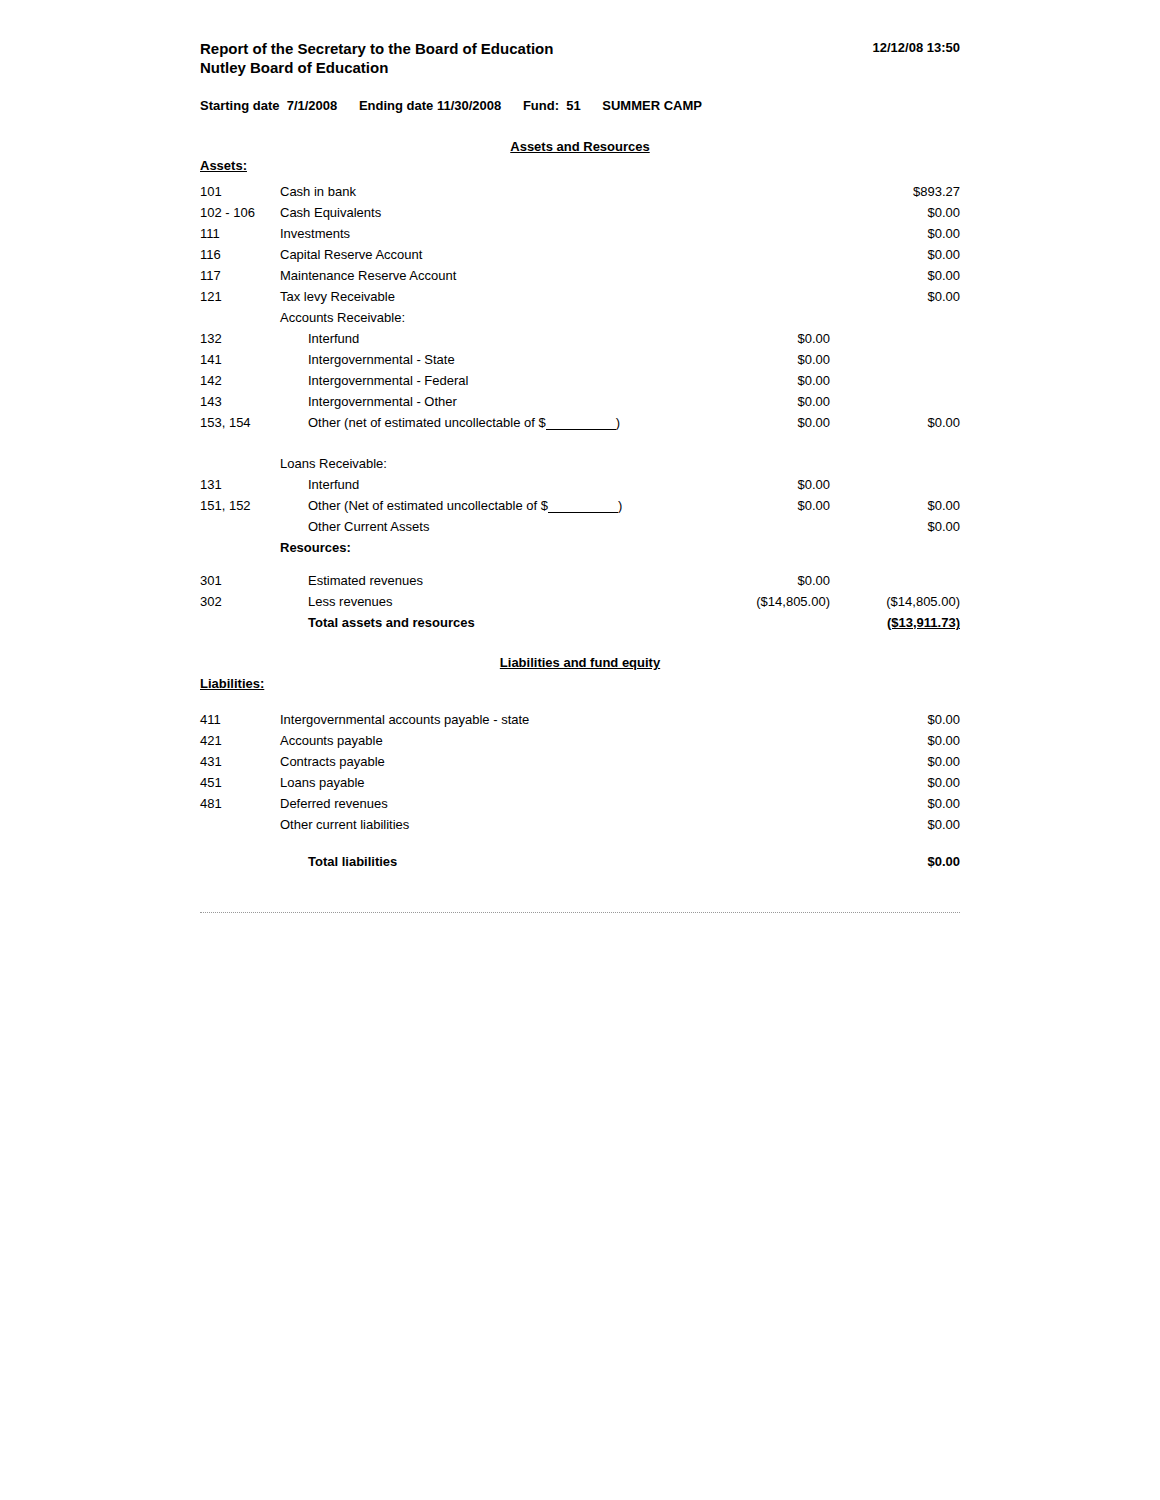12/12/08 13:50
Report of the Secretary to the Board of Education
Nutley Board of Education
Starting date 7/1/2008 Ending date 11/30/2008 Fund: 51 SUMMER CAMP
Assets and Resources
Assets:
| 101 | Cash in bank | | $893.27 |
| 102 - 106 | Cash Equivalents | | $0.00 |
| 111 | Investments | | $0.00 |
| 116 | Capital Reserve Account | | $0.00 |
| 117 | Maintenance Reserve Account | | $0.00 |
| 121 | Tax levy Receivable | | $0.00 |
| | Accounts Receivable: | | |
| 132 | Interfund | $0.00 | |
| 141 | Intergovernmental - State | $0.00 | |
| 142 | Intergovernmental - Federal | $0.00 | |
| 143 | Intergovernmental - Other | $0.00 | |
| 153, 154 | Other (net of estimated uncollectable of $ ) | $0.00 | $0.00 |
| | Loans Receivable: | | |
| 131 | Interfund | $0.00 | |
| 151, 152 | Other (Net of estimated uncollectable of $ ) | $0.00 | $0.00 |
| | Other Current Assets | | $0.00 |
| | Resources: | | |
| 301 | Estimated revenues | $0.00 | |
| 302 | Less revenues | ($14,805.00) | ($14,805.00) |
| | Total assets and resources | | ($13,911.73) |
Liabilities and fund equity
Liabilities:
| 411 | Intergovernmental accounts payable - state | | $0.00 |
| 421 | Accounts payable | | $0.00 |
| 431 | Contracts payable | | $0.00 |
| 451 | Loans payable | | $0.00 |
| 481 | Deferred revenues | | $0.00 |
| | Other current liabilities | | $0.00 |
| | Total liabilities | | $0.00 |